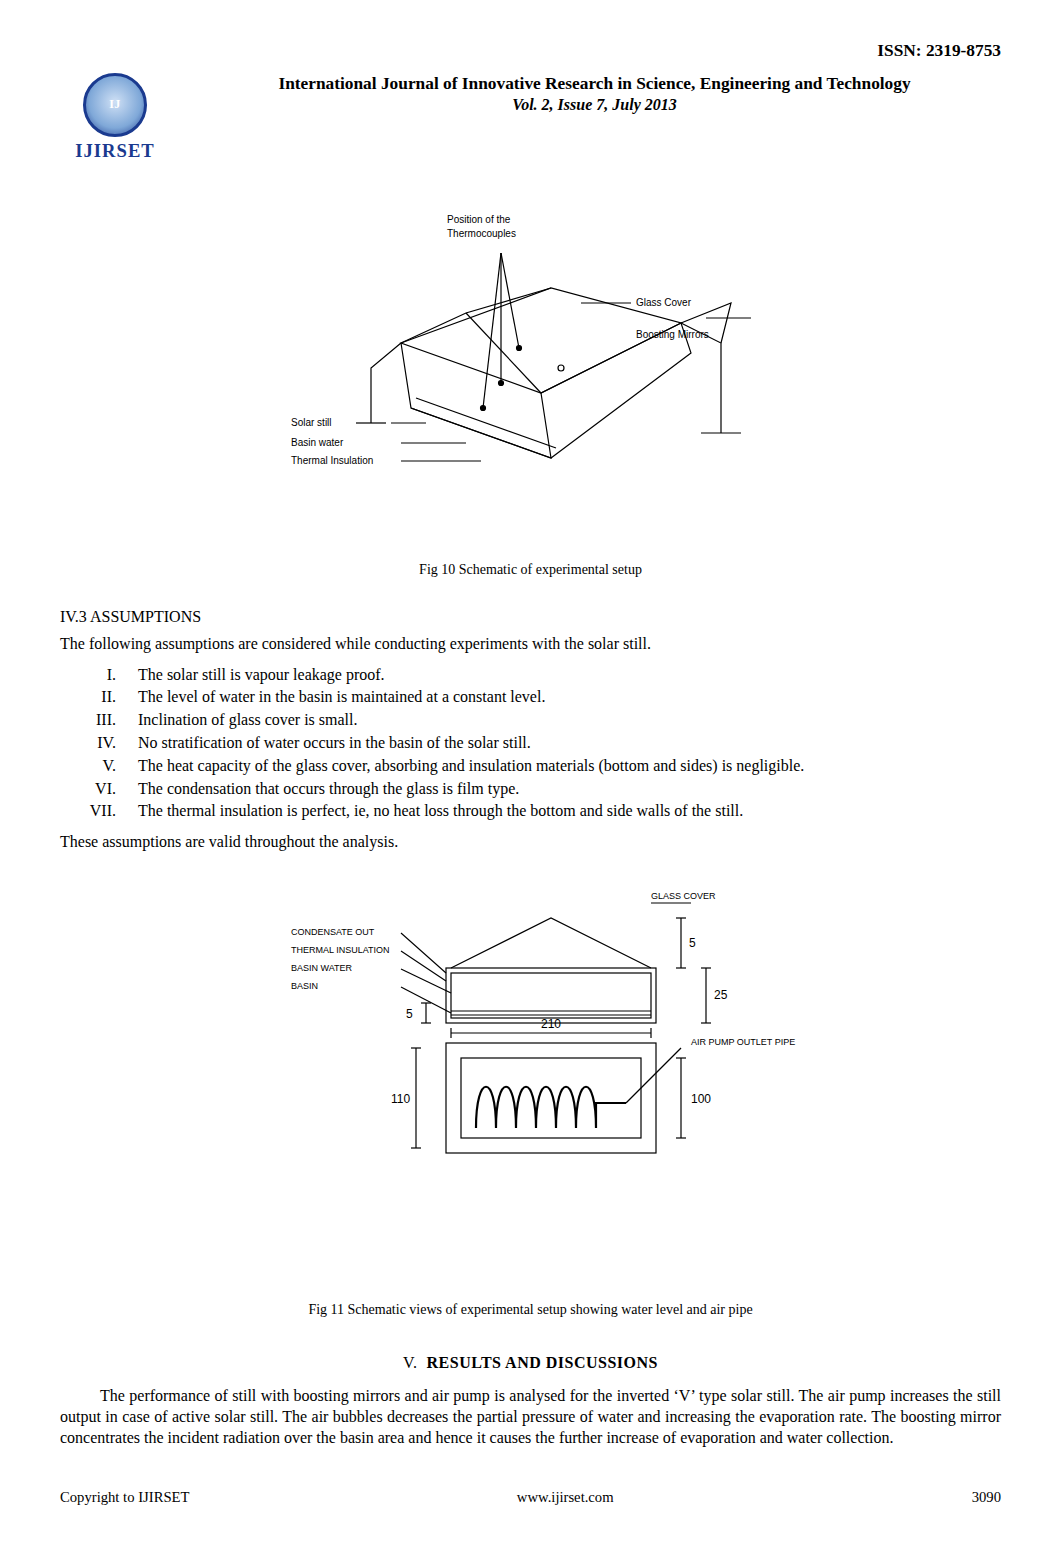ISSN: 2319-8753
IJ
IJIRSET
International Journal of Innovative Research in Science, Engineering and Technology
Vol. 2, Issue 7, July 2013
Position of the Thermocouples Glass Cover Boosting Mirrors Solar still Basin water Thermal Insulation
Fig 10 Schematic of experimental setup
IV.3 ASSUMPTIONS
The following assumptions are considered while conducting experiments with the solar still.
The solar still is vapour leakage proof.
The level of water in the basin is maintained at a constant level.
Inclination of glass cover is small.
No stratification of water occurs in the basin of the solar still.
The heat capacity of the glass cover, absorbing and insulation materials (bottom and sides) is negligible.
The condensation that occurs through the glass is film type.
The thermal insulation is perfect, ie, no heat loss through the bottom and side walls of the still.
These assumptions are valid throughout the analysis.
CONDENSATE OUT THERMAL INSULATION BASIN WATER BASIN GLASS COVER AIR PUMP OUTLET PIPE 5 25 5 210 110 100
Fig 11 Schematic views of experimental setup showing water level and air pipe
V. RESULTS AND DISCUSSIONS
The performance of still with boosting mirrors and air pump is analysed for the inverted ‘V’ type solar still. The air pump increases the still output in case of active solar still. The air bubbles decreases the partial pressure of water and increasing the evaporation rate. The boosting mirror concentrates the incident radiation over the basin area and hence it causes the further increase of evaporation and water collection.
Copyright to IJIRSET
www.ijirset.com
3090